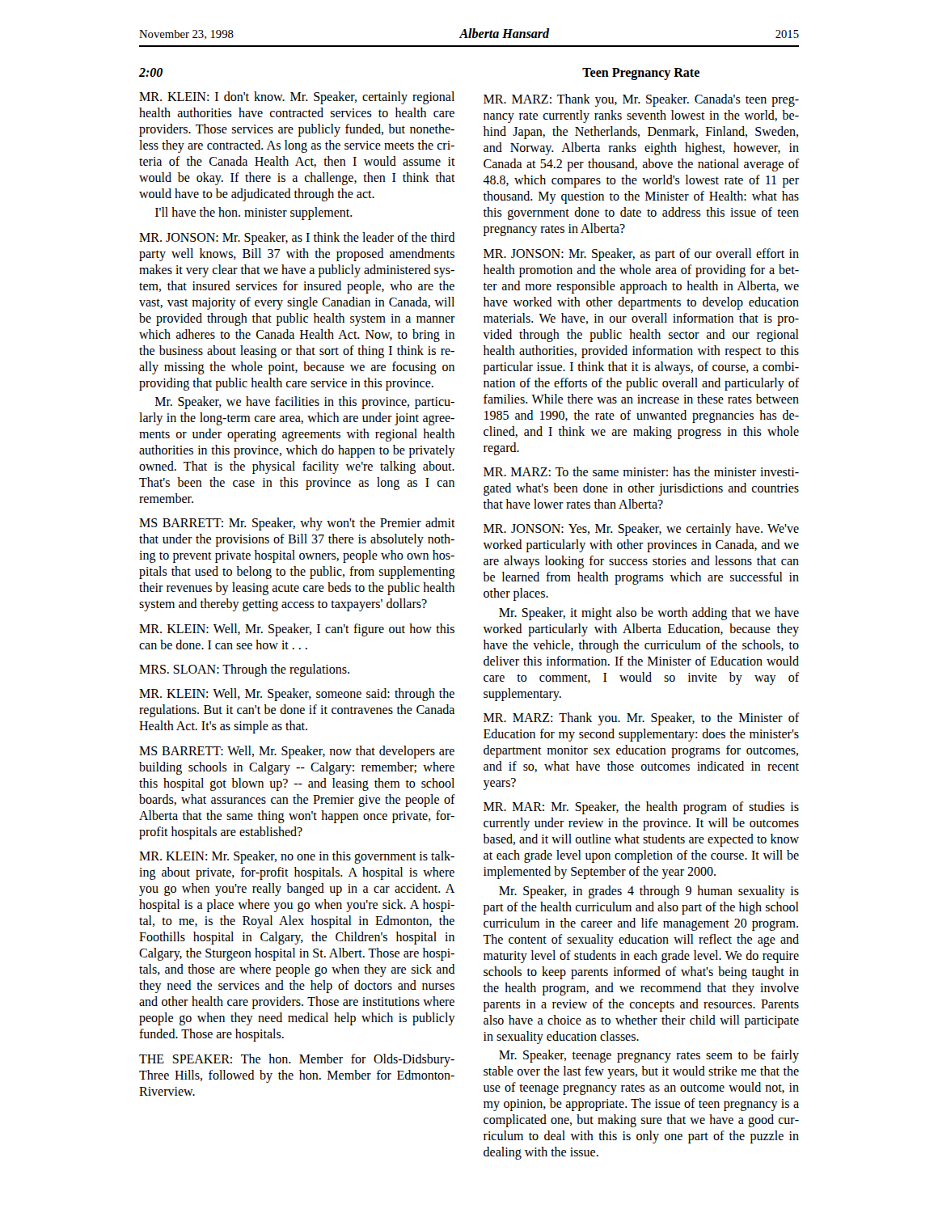November 23, 1998 Alberta Hansard 2015
2:00
MR. KLEIN: I don't know. Mr. Speaker, certainly regional health authorities have contracted services to health care providers. Those services are publicly funded, but nonetheless they are contracted. As long as the service meets the criteria of the Canada Health Act, then I would assume it would be okay. If there is a challenge, then I think that would have to be adjudicated through the act.
I'll have the hon. minister supplement.
MR. JONSON: Mr. Speaker, as I think the leader of the third party well knows, Bill 37 with the proposed amendments makes it very clear that we have a publicly administered system, that insured services for insured people, who are the vast, vast majority of every single Canadian in Canada, will be provided through that public health system in a manner which adheres to the Canada Health Act. Now, to bring in the business about leasing or that sort of thing I think is really missing the whole point, because we are focusing on providing that public health care service in this province.
Mr. Speaker, we have facilities in this province, particularly in the long-term care area, which are under joint agreements or under operating agreements with regional health authorities in this province, which do happen to be privately owned. That is the physical facility we're talking about. That's been the case in this province as long as I can remember.
MS BARRETT: Mr. Speaker, why won't the Premier admit that under the provisions of Bill 37 there is absolutely nothing to prevent private hospital owners, people who own hospitals that used to belong to the public, from supplementing their revenues by leasing acute care beds to the public health system and thereby getting access to taxpayers' dollars?
MR. KLEIN: Well, Mr. Speaker, I can't figure out how this can be done. I can see how it . . .
MRS. SLOAN: Through the regulations.
MR. KLEIN: Well, Mr. Speaker, someone said: through the regulations. But it can't be done if it contravenes the Canada Health Act. It's as simple as that.
MS BARRETT: Well, Mr. Speaker, now that developers are building schools in Calgary -- Calgary: remember; where this hospital got blown up? -- and leasing them to school boards, what assurances can the Premier give the people of Alberta that the same thing won't happen once private, for-profit hospitals are established?
MR. KLEIN: Mr. Speaker, no one in this government is talking about private, for-profit hospitals. A hospital is where you go when you're really banged up in a car accident. A hospital is a place where you go when you're sick. A hospital, to me, is the Royal Alex hospital in Edmonton, the Foothills hospital in Calgary, the Children's hospital in Calgary, the Sturgeon hospital in St. Albert. Those are hospitals, and those are where people go when they are sick and they need the services and the help of doctors and nurses and other health care providers. Those are institutions where people go when they need medical help which is publicly funded. Those are hospitals.
THE SPEAKER: The hon. Member for Olds-Didsbury-Three Hills, followed by the hon. Member for Edmonton-Riverview.
Teen Pregnancy Rate
MR. MARZ: Thank you, Mr. Speaker. Canada's teen pregnancy rate currently ranks seventh lowest in the world, behind Japan, the Netherlands, Denmark, Finland, Sweden, and Norway. Alberta ranks eighth highest, however, in Canada at 54.2 per thousand, above the national average of 48.8, which compares to the world's lowest rate of 11 per thousand. My question to the Minister of Health: what has this government done to date to address this issue of teen pregnancy rates in Alberta?
MR. JONSON: Mr. Speaker, as part of our overall effort in health promotion and the whole area of providing for a better and more responsible approach to health in Alberta, we have worked with other departments to develop education materials. We have, in our overall information that is provided through the public health sector and our regional health authorities, provided information with respect to this particular issue. I think that it is always, of course, a combination of the efforts of the public overall and particularly of families. While there was an increase in these rates between 1985 and 1990, the rate of unwanted pregnancies has declined, and I think we are making progress in this whole regard.
MR. MARZ: To the same minister: has the minister investigated what's been done in other jurisdictions and countries that have lower rates than Alberta?
MR. JONSON: Yes, Mr. Speaker, we certainly have. We've worked particularly with other provinces in Canada, and we are always looking for success stories and lessons that can be learned from health programs which are successful in other places.
Mr. Speaker, it might also be worth adding that we have worked particularly with Alberta Education, because they have the vehicle, through the curriculum of the schools, to deliver this information. If the Minister of Education would care to comment, I would so invite by way of supplementary.
MR. MARZ: Thank you. Mr. Speaker, to the Minister of Education for my second supplementary: does the minister's department monitor sex education programs for outcomes, and if so, what have those outcomes indicated in recent years?
MR. MAR: Mr. Speaker, the health program of studies is currently under review in the province. It will be outcomes based, and it will outline what students are expected to know at each grade level upon completion of the course. It will be implemented by September of the year 2000.
Mr. Speaker, in grades 4 through 9 human sexuality is part of the health curriculum and also part of the high school curriculum in the career and life management 20 program. The content of sexuality education will reflect the age and maturity level of students in each grade level. We do require schools to keep parents informed of what's being taught in the health program, and we recommend that they involve parents in a review of the concepts and resources. Parents also have a choice as to whether their child will participate in sexuality education classes.
Mr. Speaker, teenage pregnancy rates seem to be fairly stable over the last few years, but it would strike me that the use of teenage pregnancy rates as an outcome would not, in my opinion, be appropriate. The issue of teen pregnancy is a complicated one, but making sure that we have a good curriculum to deal with this is only one part of the puzzle in dealing with the issue.